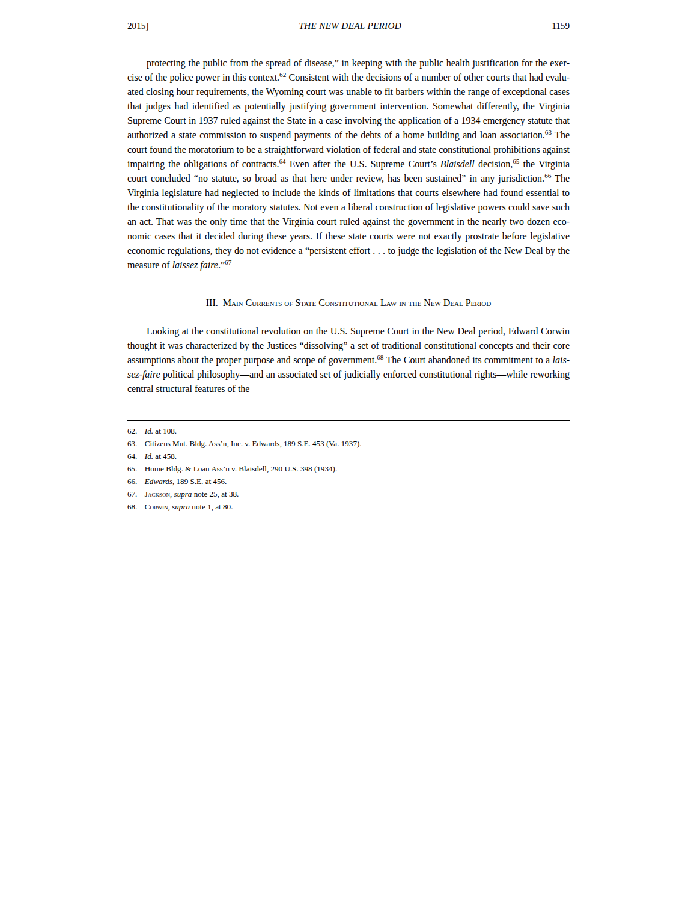2015] The New Deal Period 1159
protecting the public from the spread of disease,” in keeping with the public health justification for the exercise of the police power in this context.62 Consistent with the decisions of a number of other courts that had evaluated closing hour requirements, the Wyoming court was unable to fit barbers within the range of exceptional cases that judges had identified as potentially justifying government intervention. Somewhat differently, the Virginia Supreme Court in 1937 ruled against the State in a case involving the application of a 1934 emergency statute that authorized a state commission to suspend payments of the debts of a home building and loan association.63 The court found the moratorium to be a straightforward violation of federal and state constitutional prohibitions against impairing the obligations of contracts.64 Even after the U.S. Supreme Court’s Blaisdell decision,65 the Virginia court concluded “no statute, so broad as that here under review, has been sustained” in any jurisdiction.66 The Virginia legislature had neglected to include the kinds of limitations that courts elsewhere had found essential to the constitutionality of the moratory statutes. Not even a liberal construction of legislative powers could save such an act. That was the only time that the Virginia court ruled against the government in the nearly two dozen economic cases that it decided during these years. If these state courts were not exactly prostrate before legislative economic regulations, they do not evidence a “persistent effort . . . to judge the legislation of the New Deal by the measure of laissez faire.”67
III. Main Currents of State Constitutional Law in the New Deal Period
Looking at the constitutional revolution on the U.S. Supreme Court in the New Deal period, Edward Corwin thought it was characterized by the Justices “dissolving” a set of traditional constitutional concepts and their core assumptions about the proper purpose and scope of government.68 The Court abandoned its commitment to a laissez-faire political philosophy—and an associated set of judicially enforced constitutional rights—while reworking central structural features of the
62. Id. at 108.
63. Citizens Mut. Bldg. Ass’n, Inc. v. Edwards, 189 S.E. 453 (Va. 1937).
64. Id. at 458.
65. Home Bldg. & Loan Ass’n v. Blaisdell, 290 U.S. 398 (1934).
66. Edwards, 189 S.E. at 456.
67. Jackson, supra note 25, at 38.
68. Corwin, supra note 1, at 80.